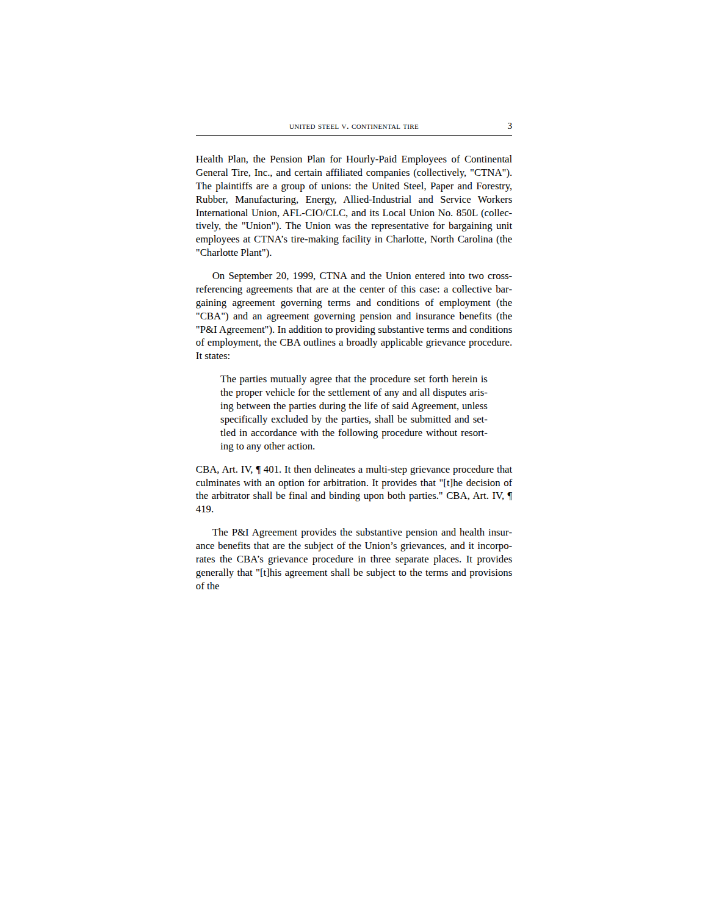United Steel v. Continental Tire 3
Health Plan, the Pension Plan for Hourly-Paid Employees of Continental General Tire, Inc., and certain affiliated companies (collectively, "CTNA"). The plaintiffs are a group of unions: the United Steel, Paper and Forestry, Rubber, Manufacturing, Energy, Allied-Industrial and Service Workers International Union, AFL-CIO/CLC, and its Local Union No. 850L (collectively, the "Union"). The Union was the representative for bargaining unit employees at CTNA’s tire-making facility in Charlotte, North Carolina (the "Charlotte Plant").
On September 20, 1999, CTNA and the Union entered into two cross-referencing agreements that are at the center of this case: a collective bargaining agreement governing terms and conditions of employment (the "CBA") and an agreement governing pension and insurance benefits (the "P&I Agreement"). In addition to providing substantive terms and conditions of employment, the CBA outlines a broadly applicable grievance procedure. It states:
The parties mutually agree that the procedure set forth herein is the proper vehicle for the settlement of any and all disputes arising between the parties during the life of said Agreement, unless specifically excluded by the parties, shall be submitted and settled in accordance with the following procedure without resorting to any other action.
CBA, Art. IV, ¶ 401. It then delineates a multi-step grievance procedure that culminates with an option for arbitration. It provides that "[t]he decision of the arbitrator shall be final and binding upon both parties." CBA, Art. IV, ¶ 419.
The P&I Agreement provides the substantive pension and health insurance benefits that are the subject of the Union’s grievances, and it incorporates the CBA’s grievance procedure in three separate places. It provides generally that "[t]his agreement shall be subject to the terms and provisions of the